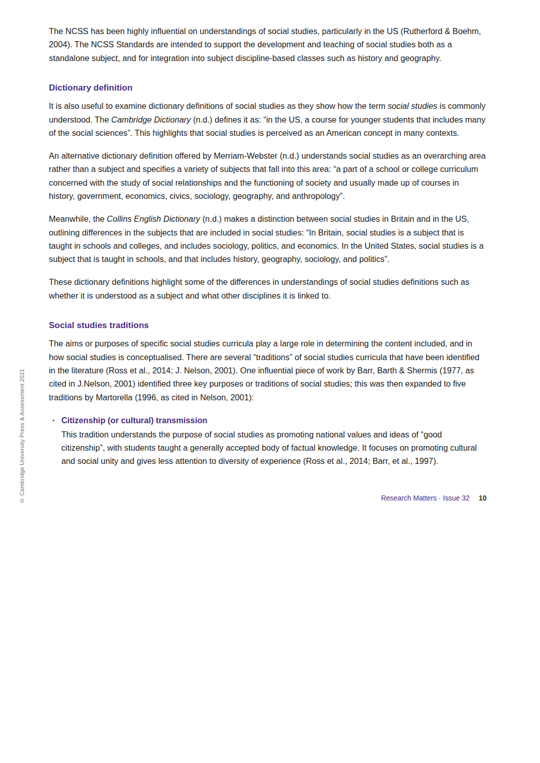The NCSS has been highly influential on understandings of social studies, particularly in the US (Rutherford & Boehm, 2004). The NCSS Standards are intended to support the development and teaching of social studies both as a standalone subject, and for integration into subject discipline-based classes such as history and geography.
Dictionary definition
It is also useful to examine dictionary definitions of social studies as they show how the term social studies is commonly understood. The Cambridge Dictionary (n.d.) defines it as: “in the US, a course for younger students that includes many of the social sciences”. This highlights that social studies is perceived as an American concept in many contexts.
An alternative dictionary definition offered by Merriam-Webster (n.d.) understands social studies as an overarching area rather than a subject and specifies a variety of subjects that fall into this area: “a part of a school or college curriculum concerned with the study of social relationships and the functioning of society and usually made up of courses in history, government, economics, civics, sociology, geography, and anthropology”.
Meanwhile, the Collins English Dictionary (n.d.) makes a distinction between social studies in Britain and in the US, outlining differences in the subjects that are included in social studies: “In Britain, social studies is a subject that is taught in schools and colleges, and includes sociology, politics, and economics. In the United States, social studies is a subject that is taught in schools, and that includes history, geography, sociology, and politics”.
These dictionary definitions highlight some of the differences in understandings of social studies definitions such as whether it is understood as a subject and what other disciplines it is linked to.
Social studies traditions
The aims or purposes of specific social studies curricula play a large role in determining the content included, and in how social studies is conceptualised. There are several “traditions” of social studies curricula that have been identified in the literature (Ross et al., 2014; J. Nelson, 2001). One influential piece of work by Barr, Barth & Shermis (1977, as cited in J.Nelson, 2001) identified three key purposes or traditions of social studies; this was then expanded to five traditions by Martorella (1996, as cited in Nelson, 2001):
Citizenship (or cultural) transmission This tradition understands the purpose of social studies as promoting national values and ideas of “good citizenship”, with students taught a generally accepted body of factual knowledge. It focuses on promoting cultural and social unity and gives less attention to diversity of experience (Ross et al., 2014; Barr, et al., 1997).
© Cambridge University Press & Assessment 2021
Research Matters · Issue 32 10